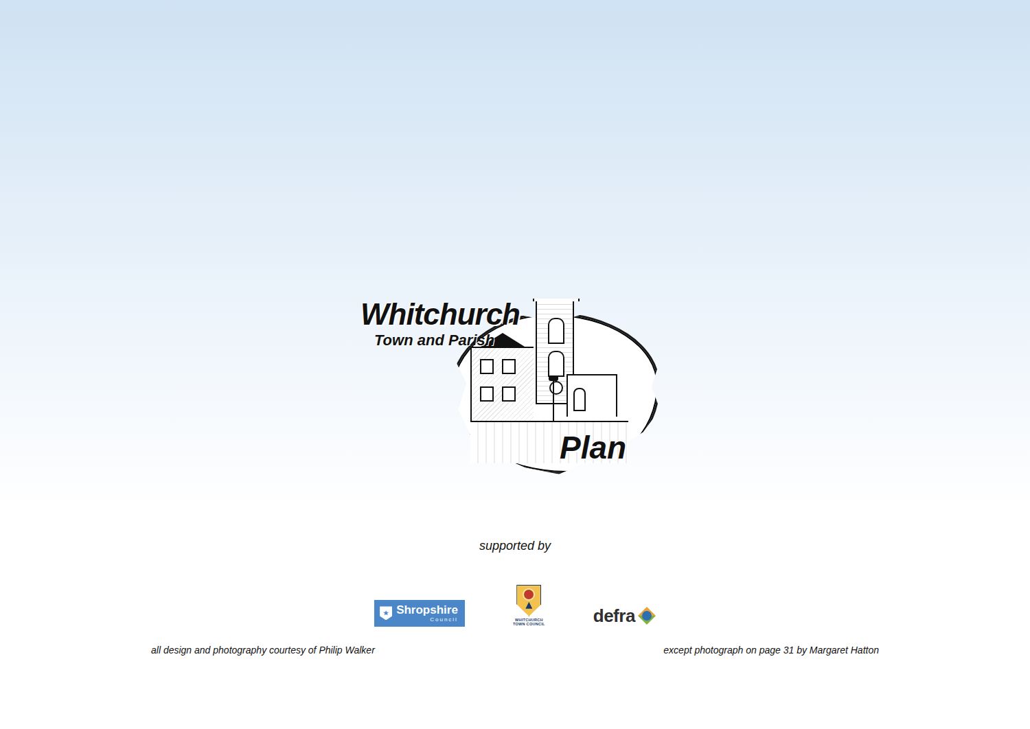Whitchurch Town and Parish Plan
supported by
★
Shropshire Council
WHITCHURCH
TOWN COUNCIL
defra
all design and photography courtesy of Philip Walker except photograph on page 31 by Margaret Hatton